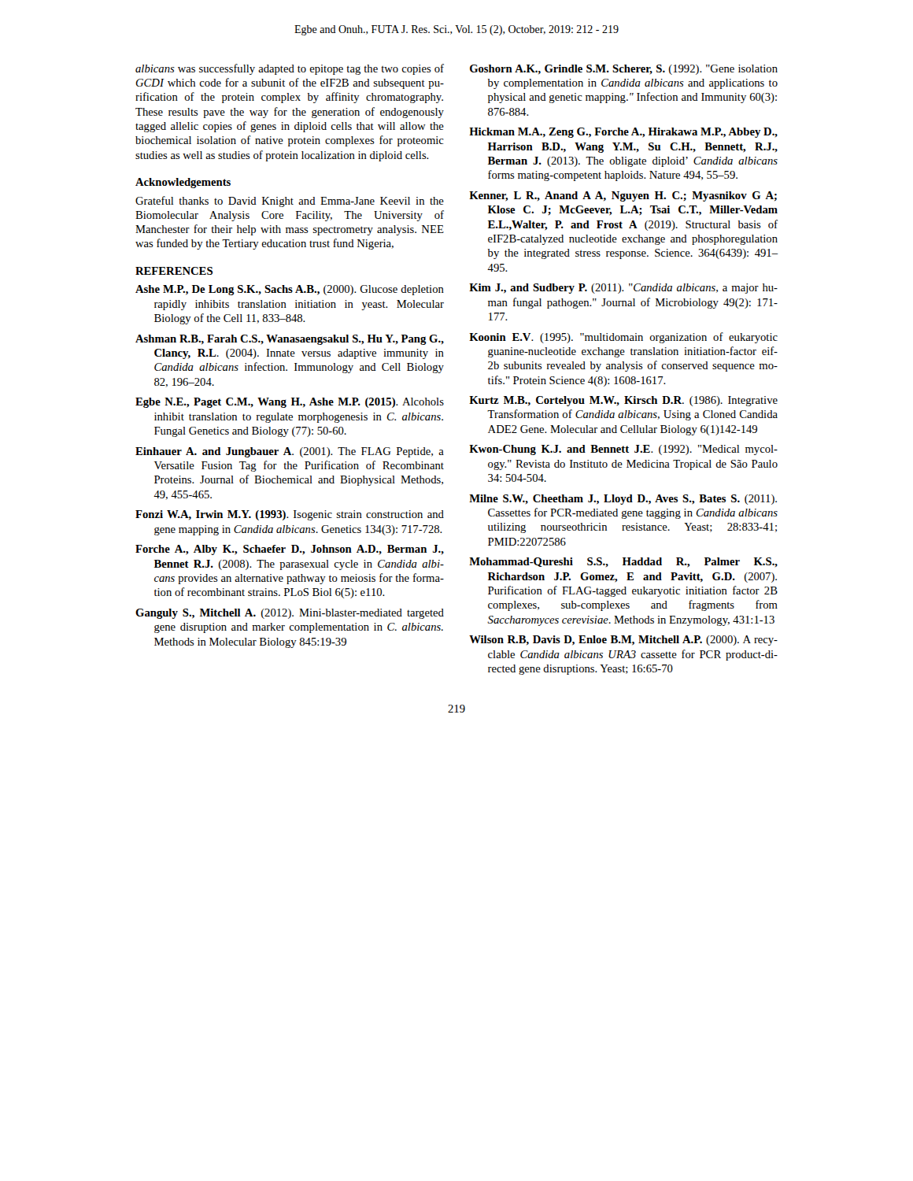Egbe and Onuh., FUTA J. Res. Sci., Vol. 15 (2), October, 2019: 212 - 219
albicans was successfully adapted to epitope tag the two copies of GCDI which code for a subunit of the eIF2B and subsequent purification of the protein complex by affinity chromatography. These results pave the way for the generation of endogenously tagged allelic copies of genes in diploid cells that will allow the biochemical isolation of native protein complexes for proteomic studies as well as studies of protein localization in diploid cells.
Acknowledgements
Grateful thanks to David Knight and Emma-Jane Keevil in the Biomolecular Analysis Core Facility, The University of Manchester for their help with mass spectrometry analysis. NEE was funded by the Tertiary education trust fund Nigeria,
REFERENCES
Ashe M.P., De Long S.K., Sachs A.B., (2000). Glucose depletion rapidly inhibits translation initiation in yeast. Molecular Biology of the Cell 11, 833–848.
Ashman R.B., Farah C.S., Wanasaengsakul S., Hu Y., Pang G., Clancy, R.L. (2004). Innate versus adaptive immunity in Candida albicans infection. Immunology and Cell Biology 82, 196–204.
Egbe N.E., Paget C.M., Wang H., Ashe M.P. (2015). Alcohols inhibit translation to regulate morphogenesis in C. albicans. Fungal Genetics and Biology (77): 50-60.
Einhauer A. and Jungbauer A. (2001). The FLAG Peptide, a Versatile Fusion Tag for the Purification of Recombinant Proteins. Journal of Biochemical and Biophysical Methods, 49, 455-465.
Fonzi W.A, Irwin M.Y. (1993). Isogenic strain construction and gene mapping in Candida albicans. Genetics 134(3): 717-728.
Forche A., Alby K., Schaefer D., Johnson A.D., Berman J., Bennet R.J. (2008). The parasexual cycle in Candida albicans provides an alternative pathway to meiosis for the formation of recombinant strains. PLoS Biol 6(5): e110.
Ganguly S., Mitchell A. (2012). Mini-blaster-mediated targeted gene disruption and marker complementation in C. albicans. Methods in Molecular Biology 845:19-39
Goshorn A.K., Grindle S.M. Scherer, S. (1992). "Gene isolation by complementation in Candida albicans and applications to physical and genetic mapping." Infection and Immunity 60(3): 876-884.
Hickman M.A., Zeng G., Forche A., Hirakawa M.P., Abbey D., Harrison B.D., Wang Y.M., Su C.H., Bennett, R.J., Berman J. (2013). The obligate diploid’ Candida albicans forms mating-competent haploids. Nature 494, 55–59.
Kenner, L R., Anand A A, Nguyen H. C.; Myasnikov G A; Klose C. J; McGeever, L.A; Tsai C.T., Miller-Vedam E.L.,Walter, P. and Frost A (2019). Structural basis of eIF2B-catalyzed nucleotide exchange and phosphoregulation by the integrated stress response. Science. 364(6439): 491–495.
Kim J., and Sudbery P. (2011). "Candida albicans, a major human fungal pathogen." Journal of Microbiology 49(2): 171-177.
Koonin E.V. (1995). "multidomain organization of eukaryotic guanine-nucleotide exchange translation initiation-factor eif-2b subunits revealed by analysis of conserved sequence motifs." Protein Science 4(8): 1608-1617.
Kurtz M.B., Cortelyou M.W., Kirsch D.R. (1986). Integrative Transformation of Candida albicans, Using a Cloned Candida ADE2 Gene. Molecular and Cellular Biology 6(1)142-149
Kwon-Chung K.J. and Bennett J.E. (1992). "Medical mycology." Revista do Instituto de Medicina Tropical de São Paulo 34: 504-504.
Milne S.W., Cheetham J., Lloyd D., Aves S., Bates S. (2011). Cassettes for PCR-mediated gene tagging in Candida albicans utilizing nourseothricin resistance. Yeast; 28:833-41; PMID:22072586
Mohammad-Qureshi S.S., Haddad R., Palmer K.S., Richardson J.P. Gomez, E and Pavitt, G.D. (2007). Purification of FLAG-tagged eukaryotic initiation factor 2B complexes, sub-complexes and fragments from Saccharomyces cerevisiae. Methods in Enzymology, 431:1-13
Wilson R.B, Davis D, Enloe B.M, Mitchell A.P. (2000). A recyclable Candida albicans URA3 cassette for PCR product-directed gene disruptions. Yeast; 16:65-70
219